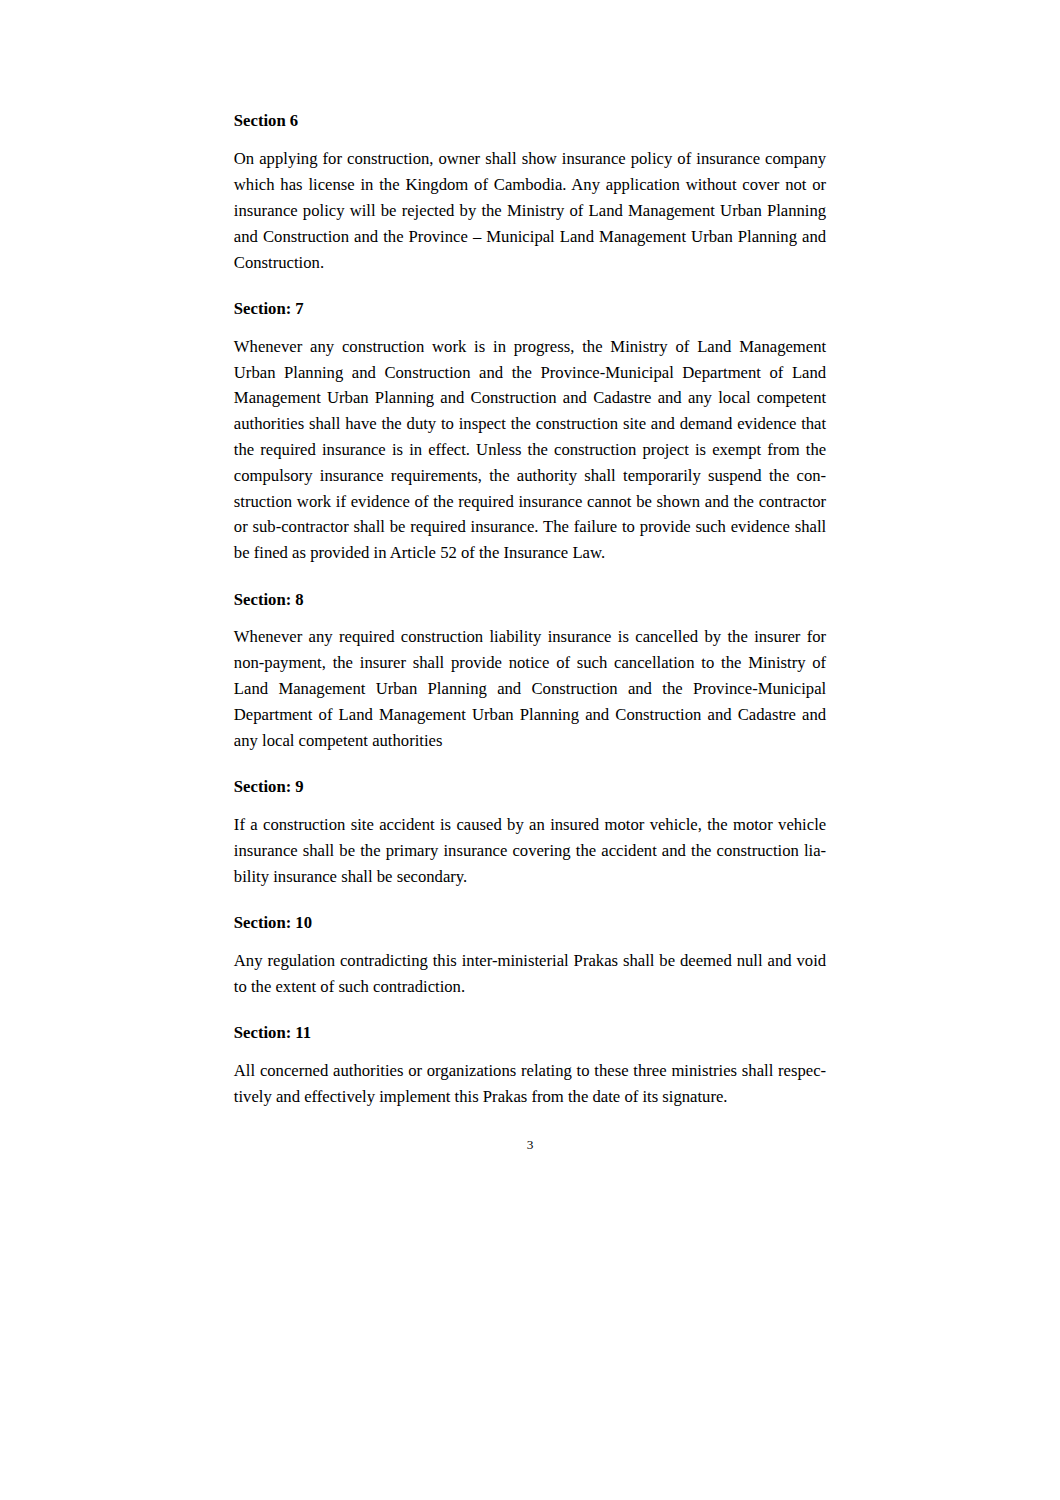Section 6
On applying for construction, owner shall show insurance policy of insurance company which has license in the Kingdom of Cambodia. Any application without cover not or insurance policy will be rejected by the Ministry of Land Management Urban Planning and Construction and the Province – Municipal Land Management Urban Planning and Construction.
Section: 7
Whenever any construction work is in progress, the Ministry of Land Management Urban Planning and Construction and the Province-Municipal Department of Land Management Urban Planning and Construction and Cadastre and any local competent authorities shall have the duty to inspect the construction site and demand evidence that the required insurance is in effect. Unless the construction project is exempt from the compulsory insurance requirements, the authority shall temporarily suspend the construction work if evidence of the required insurance cannot be shown and the contractor or sub-contractor shall be required insurance. The failure to provide such evidence shall be fined as provided in Article 52 of the Insurance Law.
Section: 8
Whenever any required construction liability insurance is cancelled by the insurer for non-payment, the insurer shall provide notice of such cancellation to the Ministry of Land Management Urban Planning and Construction and the Province-Municipal Department of Land Management Urban Planning and Construction and Cadastre and any local competent authorities
Section: 9
If a construction site accident is caused by an insured motor vehicle, the motor vehicle insurance shall be the primary insurance covering the accident and the construction liability insurance shall be secondary.
Section: 10
Any regulation contradicting this inter-ministerial Prakas shall be deemed null and void to the extent of such contradiction.
Section: 11
All concerned authorities or organizations relating to these three ministries shall respectively and effectively implement this Prakas from the date of its signature.
3